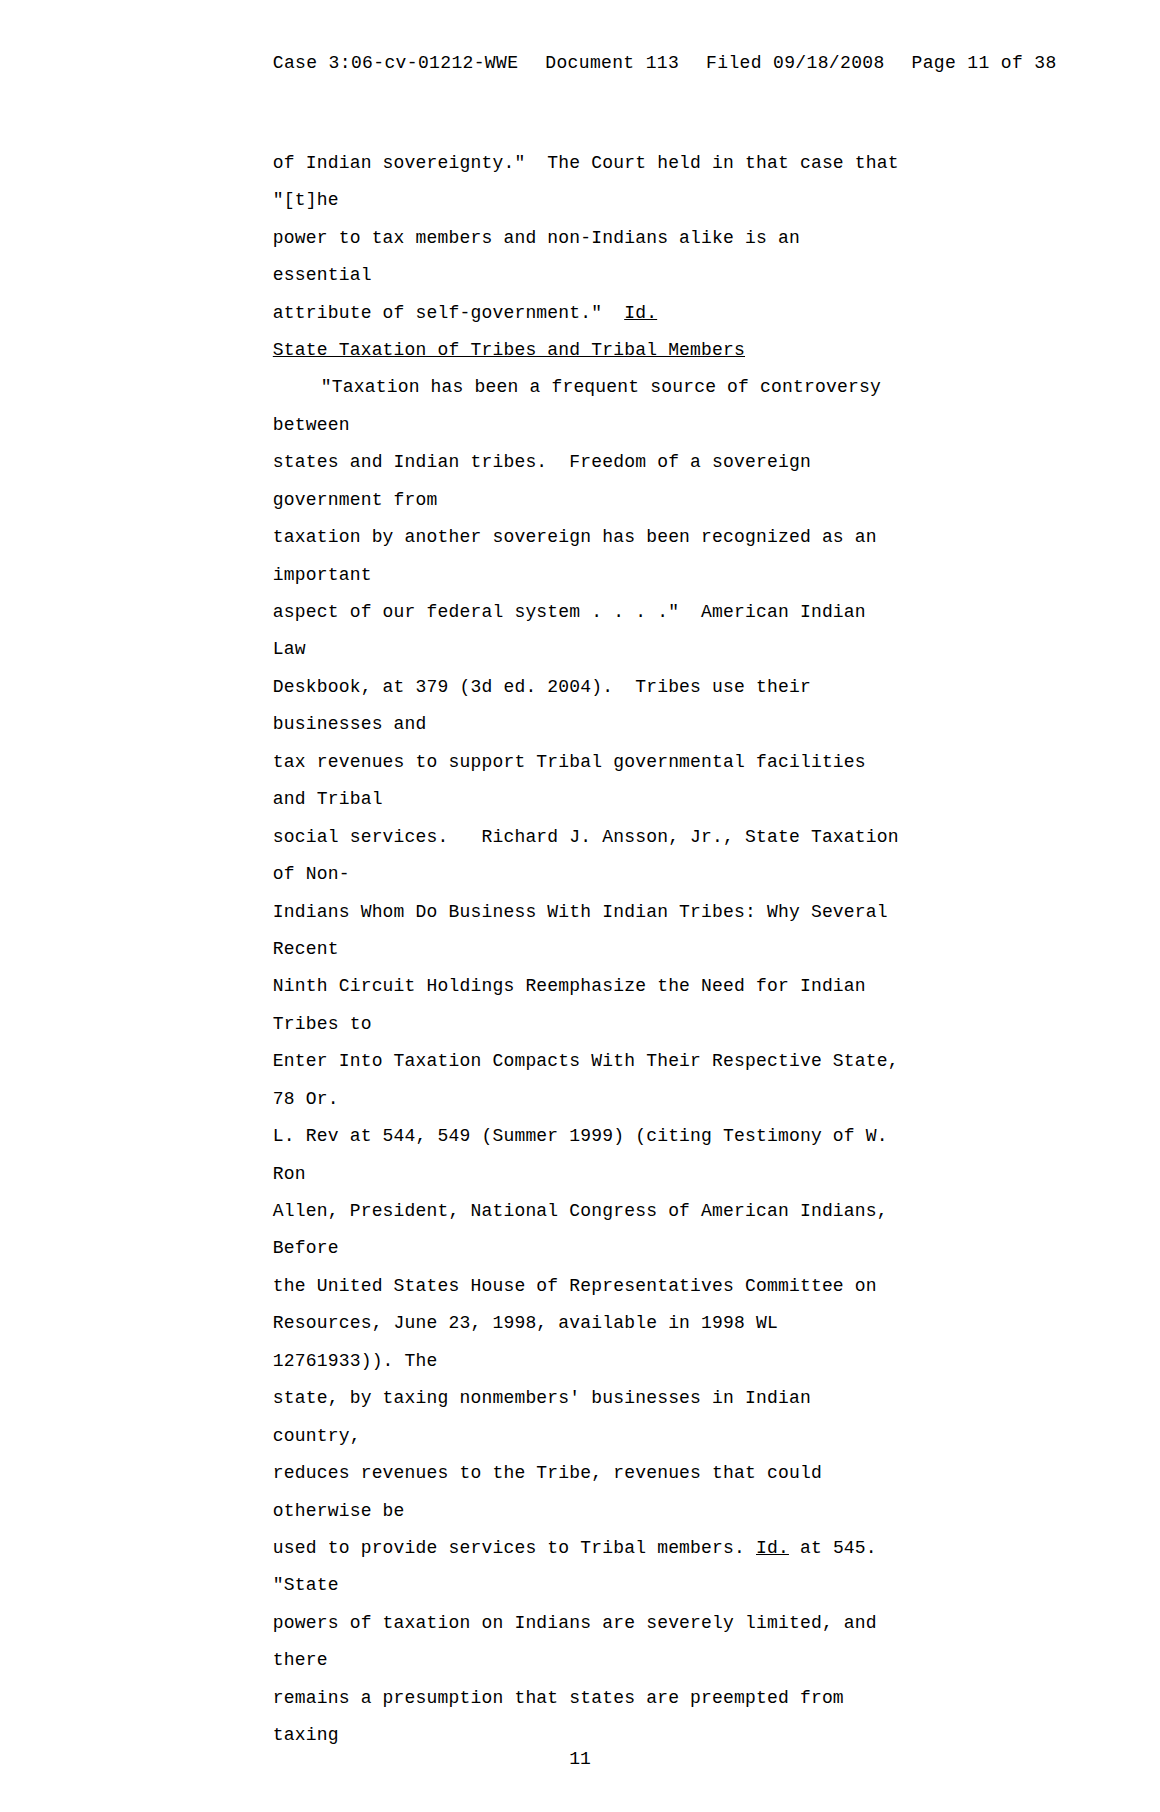Case 3:06-cv-01212-WWE Document 113 Filed 09/18/2008 Page 11 of 38
of Indian sovereignty." The Court held in that case that "[t]he
power to tax members and non-Indians alike is an essential
attribute of self-government." Id.
State Taxation of Tribes and Tribal Members
"Taxation has been a frequent source of controversy between
states and Indian tribes. Freedom of a sovereign government from
taxation by another sovereign has been recognized as an important
aspect of our federal system . . . ." American Indian Law
Deskbook, at 379 (3d ed. 2004). Tribes use their businesses and
tax revenues to support Tribal governmental facilities and Tribal
social services. Richard J. Ansson, Jr., State Taxation of Non-
Indians Whom Do Business With Indian Tribes: Why Several Recent
Ninth Circuit Holdings Reemphasize the Need for Indian Tribes to
Enter Into Taxation Compacts With Their Respective State, 78 Or.
L. Rev at 544, 549 (Summer 1999) (citing Testimony of W. Ron
Allen, President, National Congress of American Indians, Before
the United States House of Representatives Committee on
Resources, June 23, 1998, available in 1998 WL 12761933)). The
state, by taxing nonmembers' businesses in Indian country,
reduces revenues to the Tribe, revenues that could otherwise be
used to provide services to Tribal members. Id. at 545. "State
powers of taxation on Indians are severely limited, and there
remains a presumption that states are preempted from taxing
11